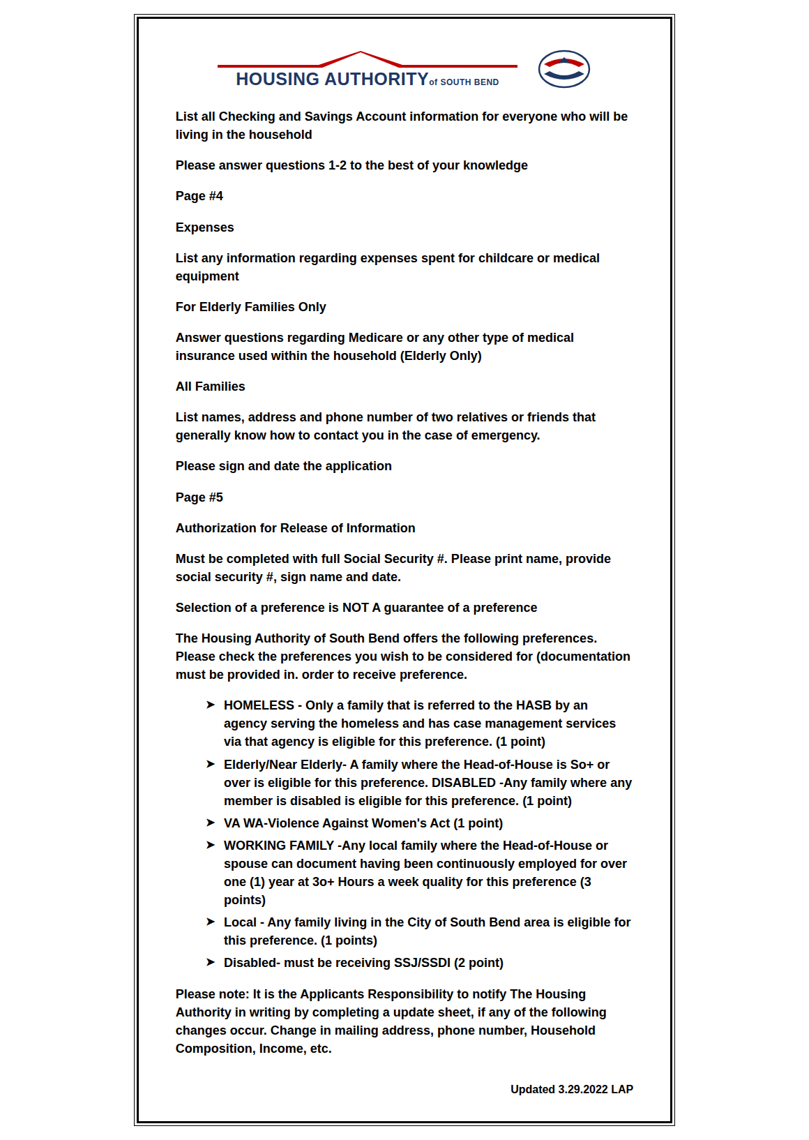HOUSING AUTHORITYof SOUTH BEND
List all Checking and Savings Account information for everyone who will be living in the household
Please answer questions 1-2 to the best of your knowledge
Page #4
Expenses
List any information regarding expenses spent for childcare or medical equipment
For Elderly Families Only
Answer questions regarding Medicare or any other type of medical insurance used within the household (Elderly Only)
All Families
List names, address and phone number of two relatives or friends that generally know how to contact you in the case of emergency.
Please sign and date the application
Page #5
Authorization for Release of Information
Must be completed with full Social Security #. Please print name, provide social security #, sign name and date.
Selection of a preference is NOT A guarantee of a preference
The Housing Authority of South Bend offers the following preferences. Please check the preferences you wish to be considered for (documentation must be provided in. order to receive preference.
HOMELESS - Only a family that is referred to the HASB by an agency serving the homeless and has case management services via that agency is eligible for this preference. (1 point)
Elderly/Near Elderly- A family where the Head-of-House is So+ or over is eligible for this preference. DISABLED -Any family where any member is disabled is eligible for this preference. (1 point)
VA WA-Violence Against Women's Act (1 point)
WORKING FAMILY -Any local family where the Head-of-House or spouse can document having been continuously employed for over one (1) year at 3o+ Hours a week quality for this preference (3 points)
Local - Any family living in the City of South Bend area is eligible for this preference. (1 points)
Disabled- must be receiving SSJ/SSDI (2 point)
Please note: It is the Applicants Responsibility to notify The Housing Authority in writing by completing a update sheet, if any of the following changes occur. Change in mailing address, phone number, Household Composition, Income, etc.
Updated 3.29.2022 LAP